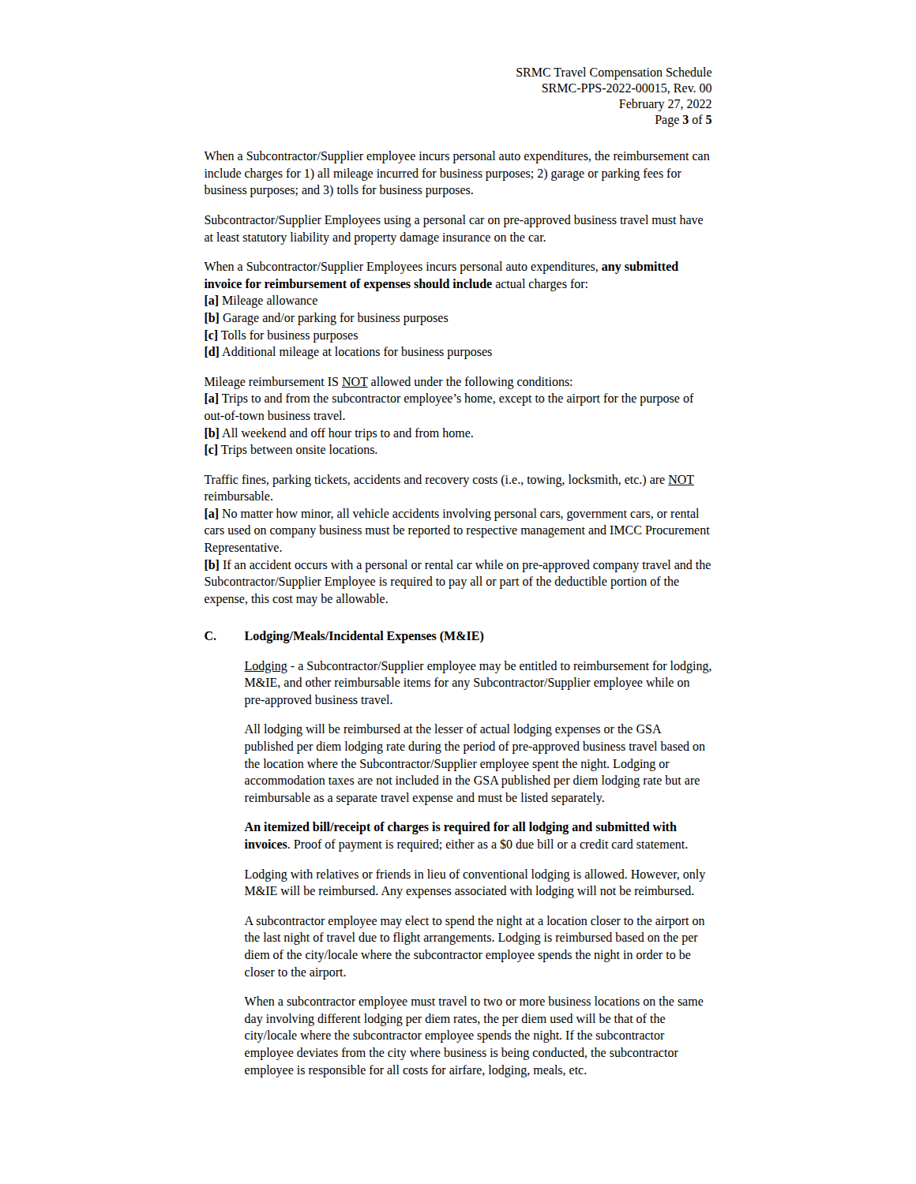SRMC Travel Compensation Schedule
SRMC-PPS-2022-00015, Rev. 00
February 27, 2022
Page 3 of 5
When a Subcontractor/Supplier employee incurs personal auto expenditures, the reimbursement can include charges for 1) all mileage incurred for business purposes; 2) garage or parking fees for business purposes; and 3) tolls for business purposes.
Subcontractor/Supplier Employees using a personal car on pre-approved business travel must have at least statutory liability and property damage insurance on the car.
When a Subcontractor/Supplier Employees incurs personal auto expenditures, any submitted invoice for reimbursement of expenses should include actual charges for:
[a] Mileage allowance
[b] Garage and/or parking for business purposes
[c] Tolls for business purposes
[d] Additional mileage at locations for business purposes
Mileage reimbursement IS NOT allowed under the following conditions:
[a] Trips to and from the subcontractor employee’s home, except to the airport for the purpose of out-of-town business travel.
[b] All weekend and off hour trips to and from home.
[c] Trips between onsite locations.
Traffic fines, parking tickets, accidents and recovery costs (i.e., towing, locksmith, etc.) are NOT reimbursable.
[a] No matter how minor, all vehicle accidents involving personal cars, government cars, or rental cars used on company business must be reported to respective management and IMCC Procurement Representative.
[b] If an accident occurs with a personal or rental car while on pre-approved company travel and the Subcontractor/Supplier Employee is required to pay all or part of the deductible portion of the expense, this cost may be allowable.
C.
Lodging/Meals/Incidental Expenses (M&IE)
Lodging - a Subcontractor/Supplier employee may be entitled to reimbursement for lodging, M&IE, and other reimbursable items for any Subcontractor/Supplier employee while on pre-approved business travel.
All lodging will be reimbursed at the lesser of actual lodging expenses or the GSA published per diem lodging rate during the period of pre-approved business travel based on the location where the Subcontractor/Supplier employee spent the night. Lodging or accommodation taxes are not included in the GSA published per diem lodging rate but are reimbursable as a separate travel expense and must be listed separately.
An itemized bill/receipt of charges is required for all lodging and submitted with invoices. Proof of payment is required; either as a $0 due bill or a credit card statement.
Lodging with relatives or friends in lieu of conventional lodging is allowed. However, only M&IE will be reimbursed. Any expenses associated with lodging will not be reimbursed.
A subcontractor employee may elect to spend the night at a location closer to the airport on the last night of travel due to flight arrangements. Lodging is reimbursed based on the per diem of the city/locale where the subcontractor employee spends the night in order to be closer to the airport.
When a subcontractor employee must travel to two or more business locations on the same day involving different lodging per diem rates, the per diem used will be that of the city/locale where the subcontractor employee spends the night. If the subcontractor employee deviates from the city where business is being conducted, the subcontractor employee is responsible for all costs for airfare, lodging, meals, etc.